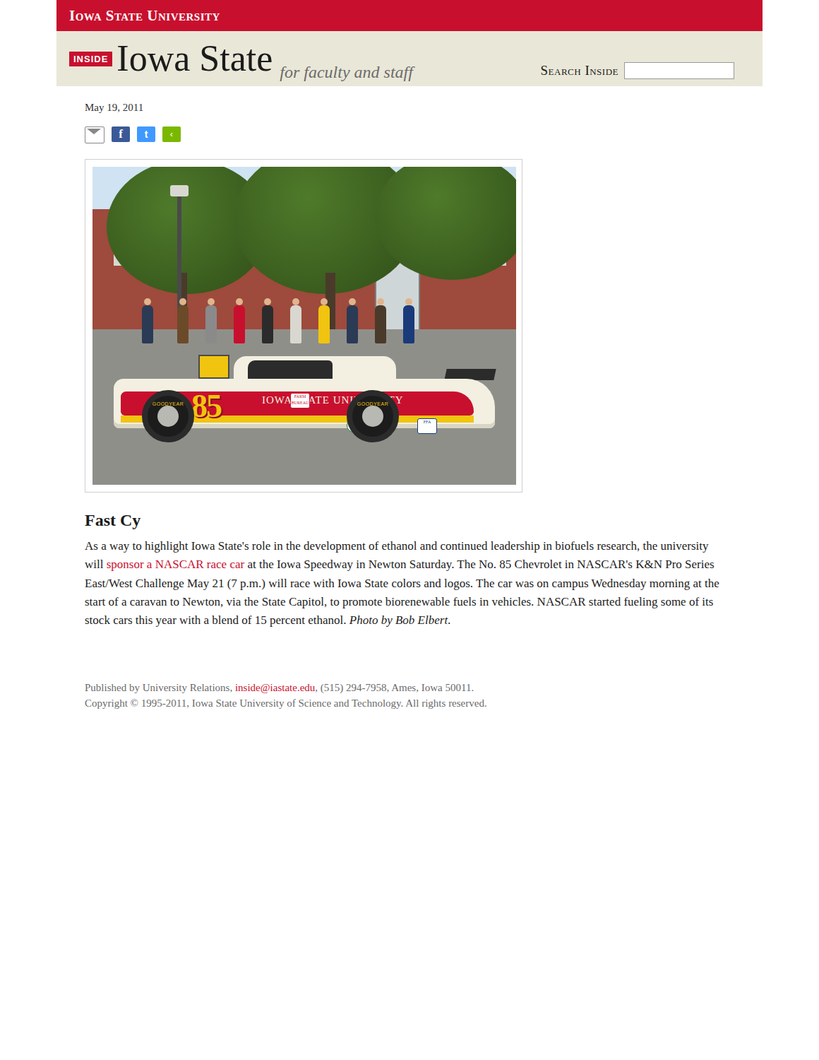Iowa State University
INSIDE Iowa State for faculty and staff Search Inside
May 19, 2011
f t ‹
85
IOWA STATE UNIVERSITY
FARM
BUREAU
FFA
Sukup
GOODYEAR
GOODYEAR
Iowa State's No. 85 NASCAR race car on campus.
Fast Cy
As a way to highlight Iowa State's role in the development of ethanol and continued leadership in biofuels research, the university will sponsor a NASCAR race car at the Iowa Speedway in Newton Saturday. The No. 85 Chevrolet in NASCAR's K&N Pro Series East/West Challenge May 21 (7 p.m.) will race with Iowa State colors and logos. The car was on campus Wednesday morning at the start of a caravan to Newton, via the State Capitol, to promote biorenewable fuels in vehicles. NASCAR started fueling some of its stock cars this year with a blend of 15 percent ethanol. Photo by Bob Elbert.
Published by University Relations, inside@iastate.edu, (515) 294-7958, Ames, Iowa 50011.
Copyright © 1995-2011, Iowa State University of Science and Technology. All rights reserved.